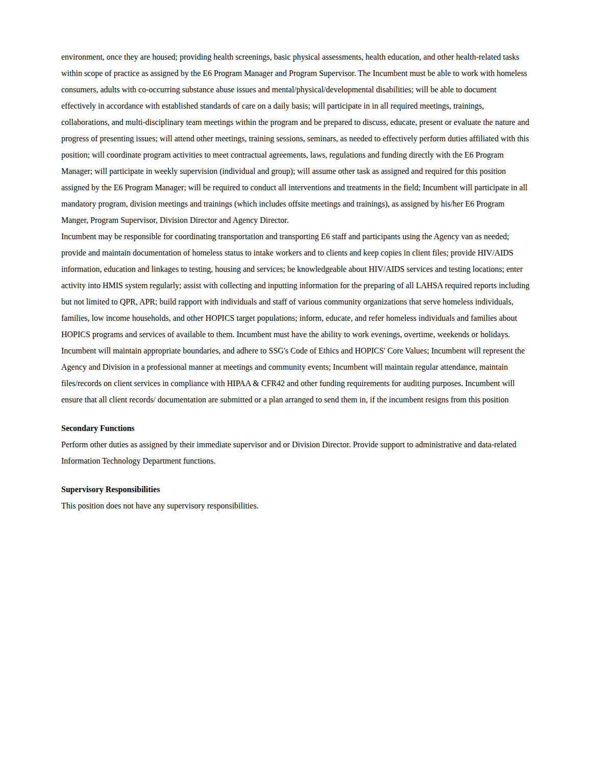environment, once they are housed; providing health screenings, basic physical assessments, health education, and other health-related tasks within scope of practice as assigned by the E6 Program Manager and Program Supervisor. The Incumbent must be able to work with homeless consumers, adults with co-occurring substance abuse issues and mental/physical/developmental disabilities; will be able to document effectively in accordance with established standards of care on a daily basis; will participate in in all required meetings, trainings, collaborations, and multi-disciplinary team meetings within the program and be prepared to discuss, educate, present or evaluate the nature and progress of presenting issues; will attend other meetings, training sessions, seminars, as needed to effectively perform duties affiliated with this position; will coordinate program activities to meet contractual agreements, laws, regulations and funding directly with the E6 Program Manager; will participate in weekly supervision (individual and group); will assume other task as assigned and required for this position assigned by the E6 Program Manager; will be required to conduct all interventions and treatments in the field; Incumbent will participate in all mandatory program, division meetings and trainings (which includes offsite meetings and trainings), as assigned by his/her E6 Program Manger, Program Supervisor, Division Director and Agency Director.
Incumbent may be responsible for coordinating transportation and transporting E6 staff and participants using the Agency van as needed; provide and maintain documentation of homeless status to intake workers and to clients and keep copies in client files; provide HIV/AIDS information, education and linkages to testing, housing and services; be knowledgeable about HIV/AIDS services and testing locations; enter activity into HMIS system regularly; assist with collecting and inputting information for the preparing of all LAHSA required reports including but not limited to QPR, APR; build rapport with individuals and staff of various community organizations that serve homeless individuals, families, low income households, and other HOPICS target populations; inform, educate, and refer homeless individuals and families about HOPICS programs and services of available to them. Incumbent must have the ability to work evenings, overtime, weekends or holidays.
Incumbent will maintain appropriate boundaries, and adhere to SSG's Code of Ethics and HOPICS' Core Values; Incumbent will represent the Agency and Division in a professional manner at meetings and community events; Incumbent will maintain regular attendance, maintain files/records on client services in compliance with HIPAA & CFR42 and other funding requirements for auditing purposes. Incumbent will ensure that all client records/ documentation are submitted or a plan arranged to send them in, if the incumbent resigns from this position
Secondary Functions
Perform other duties as assigned by their immediate supervisor and or Division Director. Provide support to administrative and data-related Information Technology Department functions.
Supervisory Responsibilities
This position does not have any supervisory responsibilities.